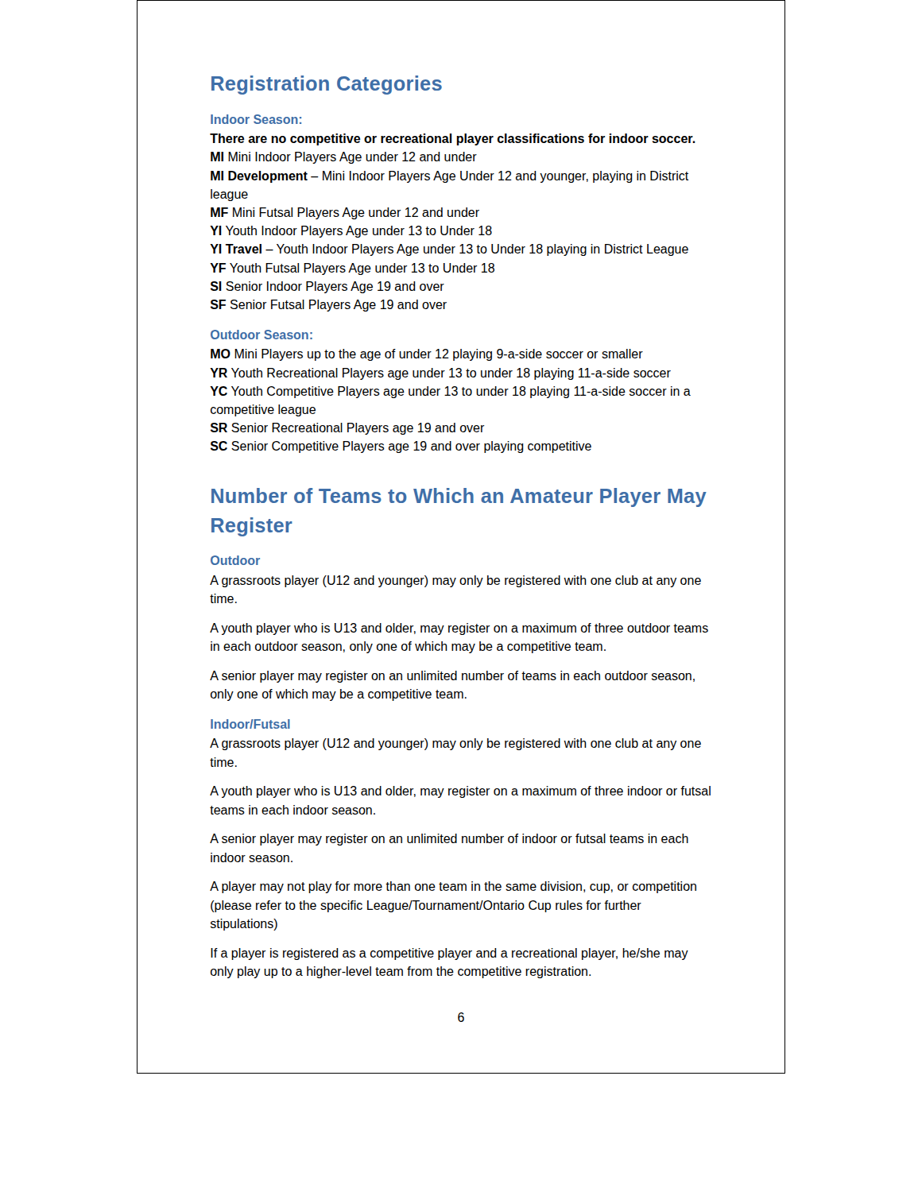Registration Categories
Indoor Season:
There are no competitive or recreational player classifications for indoor soccer.
MI Mini Indoor Players Age under 12 and under
MI Development – Mini Indoor Players Age Under 12 and younger, playing in District league
MF Mini Futsal Players Age under 12 and under
YI Youth Indoor Players Age under 13 to Under 18
YI Travel – Youth Indoor Players Age under 13 to Under 18 playing in District League
YF Youth Futsal Players Age under 13 to Under 18
SI Senior Indoor Players Age 19 and over
SF Senior Futsal Players Age 19 and over
Outdoor Season:
MO Mini Players up to the age of under 12 playing 9-a-side soccer or smaller
YR Youth Recreational Players age under 13 to under 18 playing 11-a-side soccer
YC Youth Competitive Players age under 13 to under 18 playing 11-a-side soccer in a competitive league
SR Senior Recreational Players age 19 and over
SC Senior Competitive Players age 19 and over playing competitive
Number of Teams to Which an Amateur Player May Register
Outdoor
A grassroots player (U12 and younger) may only be registered with one club at any one time.
A youth player who is U13 and older, may register on a maximum of three outdoor teams in each outdoor season, only one of which may be a competitive team.
A senior player may register on an unlimited number of teams in each outdoor season, only one of which may be a competitive team.
Indoor/Futsal
A grassroots player (U12 and younger) may only be registered with one club at any one time.
A youth player who is U13 and older, may register on a maximum of three indoor or futsal teams in each indoor season.
A senior player may register on an unlimited number of indoor or futsal teams in each indoor season.
A player may not play for more than one team in the same division, cup, or competition (please refer to the specific League/Tournament/Ontario Cup rules for further stipulations)
If a player is registered as a competitive player and a recreational player, he/she may only play up to a higher-level team from the competitive registration.
6